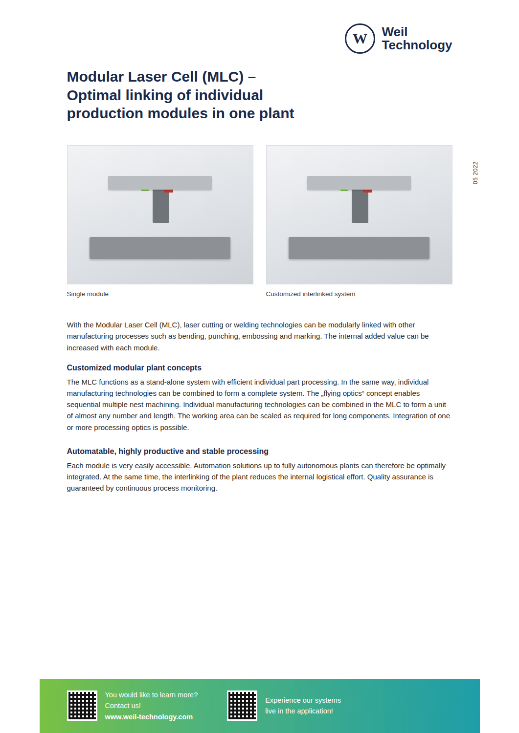W
Weil Technology
Modular Laser Cell (MLC) –
Optimal linking of individual
production modules in one plant
05 2022
Single module
Customized interlinked system
With the Modular Laser Cell (MLC), laser cutting or welding technologies can be modularly linked with other manufacturing processes such as bending, punching, embossing and marking. The internal added value can be increased with each module.
Customized modular plant concepts
The MLC functions as a stand-alone system with efficient individual part processing. In the same way, individual manufacturing technologies can be combined to form a complete system. The „flying optics“ concept enables sequential multiple nest machining. Individual manufacturing technologies can be combined in the MLC to form a unit of almost any number and length. The working area can be scaled as required for long components. Integration of one or more processing optics is possible.
Automatable, highly productive and stable processing
Each module is very easily accessible. Automation solutions up to fully autonomous plants can therefore be optimally integrated. At the same time, the interlinking of the plant reduces the internal logistical effort. Quality assurance is guaranteed by continuous process monitoring.
You would like to learn more? Contact us! www.weil-technology.com
Experience our systems live in the application!